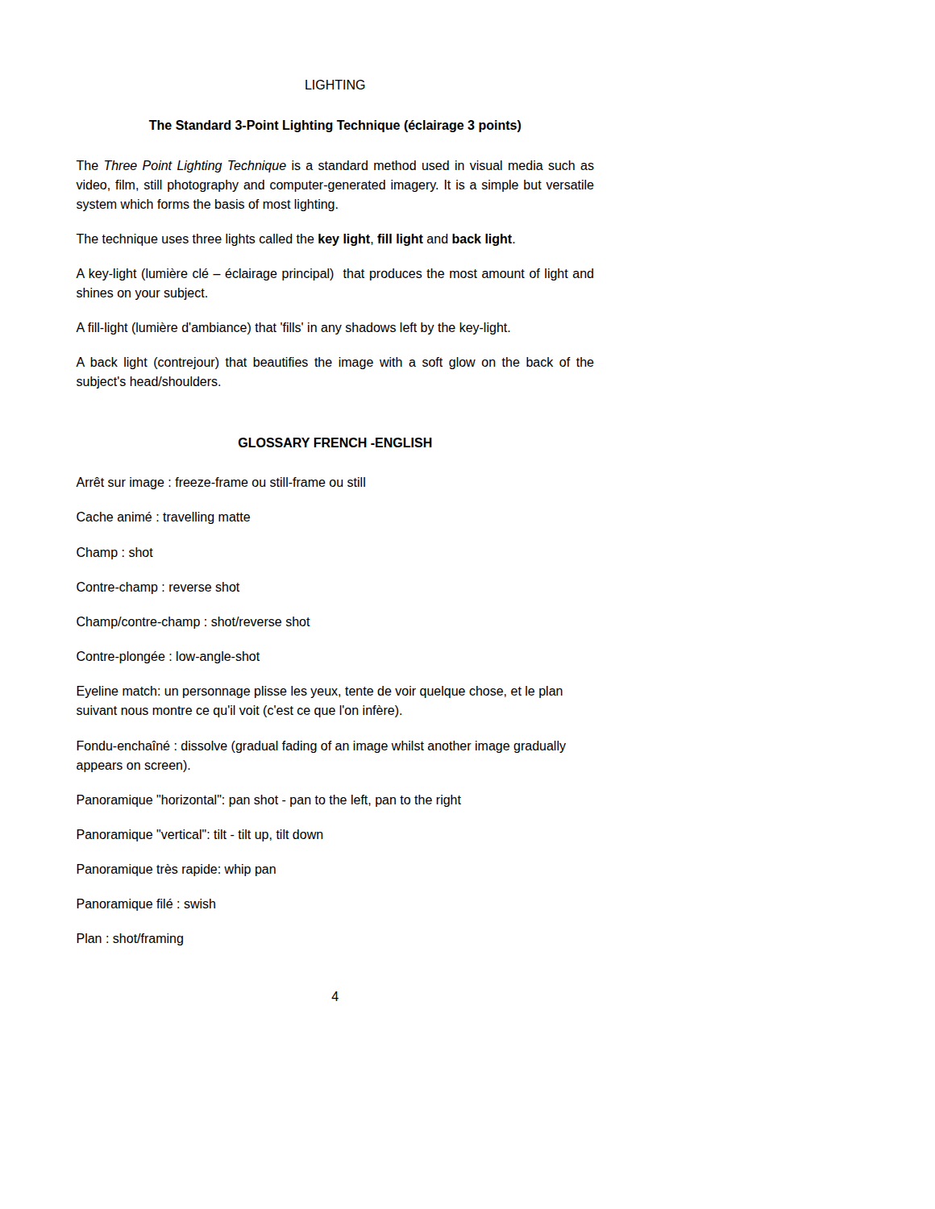LIGHTING
The Standard 3-Point Lighting Technique (éclairage 3 points)
The Three Point Lighting Technique is a standard method used in visual media such as video, film, still photography and computer-generated imagery. It is a simple but versatile system which forms the basis of most lighting.
The technique uses three lights called the key light, fill light and back light.
A key-light (lumière clé – éclairage principal) that produces the most amount of light and shines on your subject.
A fill-light (lumière d'ambiance) that 'fills' in any shadows left by the key-light.
A back light (contrejour) that beautifies the image with a soft glow on the back of the subject's head/shoulders.
GLOSSARY FRENCH -ENGLISH
Arrêt sur image : freeze-frame ou still-frame ou still
Cache animé : travelling matte
Champ : shot
Contre-champ : reverse shot
Champ/contre-champ : shot/reverse shot
Contre-plongée : low-angle-shot
Eyeline match: un personnage plisse les yeux, tente de voir quelque chose, et le plan suivant nous montre ce qu'il voit (c'est ce que l'on infère).
Fondu-enchaîné : dissolve (gradual fading of an image whilst another image gradually appears on screen).
Panoramique "horizontal": pan shot - pan to the left, pan to the right
Panoramique "vertical": tilt - tilt up, tilt down
Panoramique très rapide: whip pan
Panoramique filé : swish
Plan : shot/framing
4